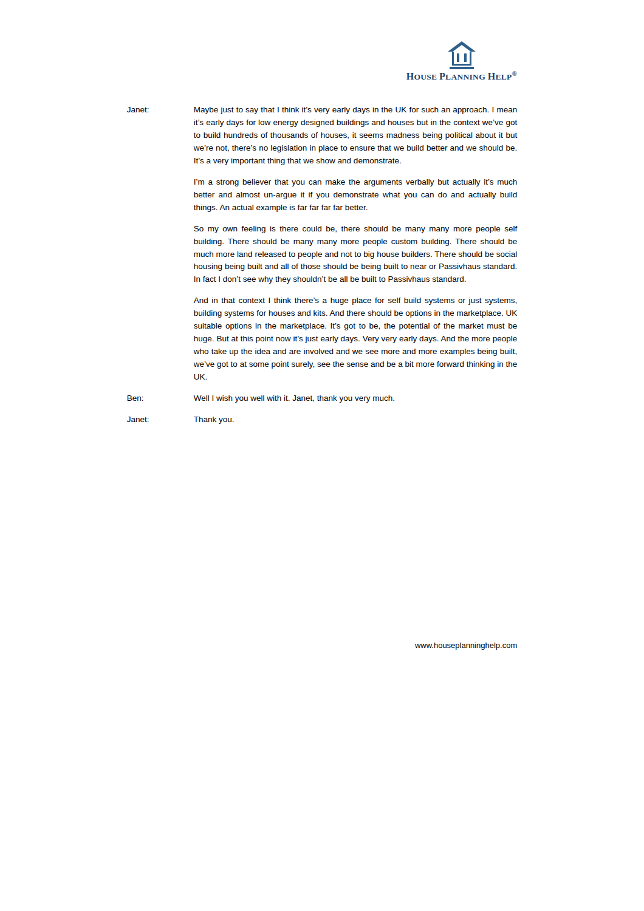HOUSE PLANNING HELP®
Janet:
Maybe just to say that I think it’s very early days in the UK for such an approach. I mean it’s early days for low energy designed buildings and houses but in the context we’ve got to build hundreds of thousands of houses, it seems madness being political about it but we’re not, there’s no legislation in place to ensure that we build better and we should be. It’s a very important thing that we show and demonstrate.
I’m a strong believer that you can make the arguments verbally but actually it’s much better and almost un-argue it if you demonstrate what you can do and actually build things. An actual example is far far far far better.
So my own feeling is there could be, there should be many many more people self building. There should be many many more people custom building. There should be much more land released to people and not to big house builders. There should be social housing being built and all of those should be being built to near or Passivhaus standard. In fact I don’t see why they shouldn’t be all be built to Passivhaus standard.
And in that context I think there’s a huge place for self build systems or just systems, building systems for houses and kits. And there should be options in the marketplace. UK suitable options in the marketplace. It’s got to be, the potential of the market must be huge. But at this point now it’s just early days. Very very early days. And the more people who take up the idea and are involved and we see more and more examples being built, we’ve got to at some point surely, see the sense and be a bit more forward thinking in the UK.
Ben:
Well I wish you well with it. Janet, thank you very much.
Janet:
Thank you.
www.houseplanninghelp.com